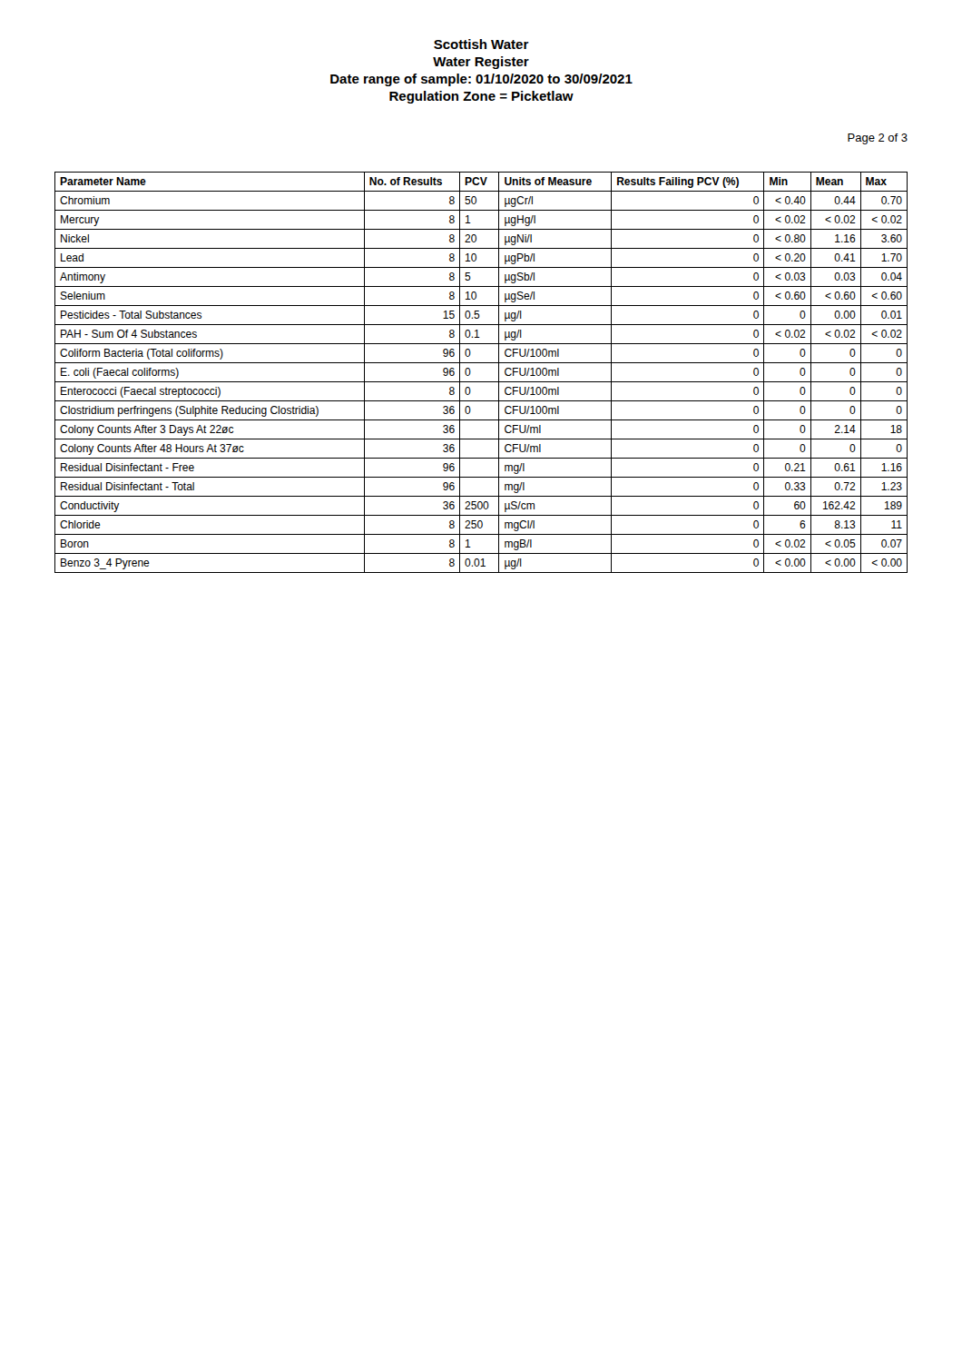Scottish Water
Water Register
Date range of sample: 01/10/2020 to 30/09/2021
Regulation Zone = Picketlaw
Page 2 of 3
| Parameter Name | No. of Results | PCV | Units of Measure | Results Failing PCV (%) | Min | Mean | Max |
| --- | --- | --- | --- | --- | --- | --- | --- |
| Chromium | 8 | 50 | µgCr/l | 0 | < 0.40 | 0.44 | 0.70 |
| Mercury | 8 | 1 | µgHg/l | 0 | < 0.02 | < 0.02 | < 0.02 |
| Nickel | 8 | 20 | µgNi/l | 0 | < 0.80 | 1.16 | 3.60 |
| Lead | 8 | 10 | µgPb/l | 0 | < 0.20 | 0.41 | 1.70 |
| Antimony | 8 | 5 | µgSb/l | 0 | < 0.03 | 0.03 | 0.04 |
| Selenium | 8 | 10 | µgSe/l | 0 | < 0.60 | < 0.60 | < 0.60 |
| Pesticides - Total Substances | 15 | 0.5 | µg/l | 0 | 0 | 0.00 | 0.01 |
| PAH - Sum Of 4 Substances | 8 | 0.1 | µg/l | 0 | < 0.02 | < 0.02 | < 0.02 |
| Coliform Bacteria (Total coliforms) | 96 | 0 | CFU/100ml | 0 | 0 | 0 | 0 |
| E. coli (Faecal coliforms) | 96 | 0 | CFU/100ml | 0 | 0 | 0 | 0 |
| Enterococci (Faecal streptococci) | 8 | 0 | CFU/100ml | 0 | 0 | 0 | 0 |
| Clostridium perfringens (Sulphite Reducing Clostridia) | 36 | 0 | CFU/100ml | 0 | 0 | 0 | 0 |
| Colony Counts After 3 Days At 22øc | 36 | | CFU/ml | 0 | 0 | 2.14 | 18 |
| Colony Counts After 48 Hours At 37øc | 36 | | CFU/ml | 0 | 0 | 0 | 0 |
| Residual Disinfectant - Free | 96 | | mg/l | 0 | 0.21 | 0.61 | 1.16 |
| Residual Disinfectant - Total | 96 | | mg/l | 0 | 0.33 | 0.72 | 1.23 |
| Conductivity | 36 | 2500 | µS/cm | 0 | 60 | 162.42 | 189 |
| Chloride | 8 | 250 | mgCl/l | 0 | 6 | 8.13 | 11 |
| Boron | 8 | 1 | mgB/l | 0 | < 0.02 | < 0.05 | 0.07 |
| Benzo 3_4 Pyrene | 8 | 0.01 | µg/l | 0 | < 0.00 | < 0.00 | < 0.00 |